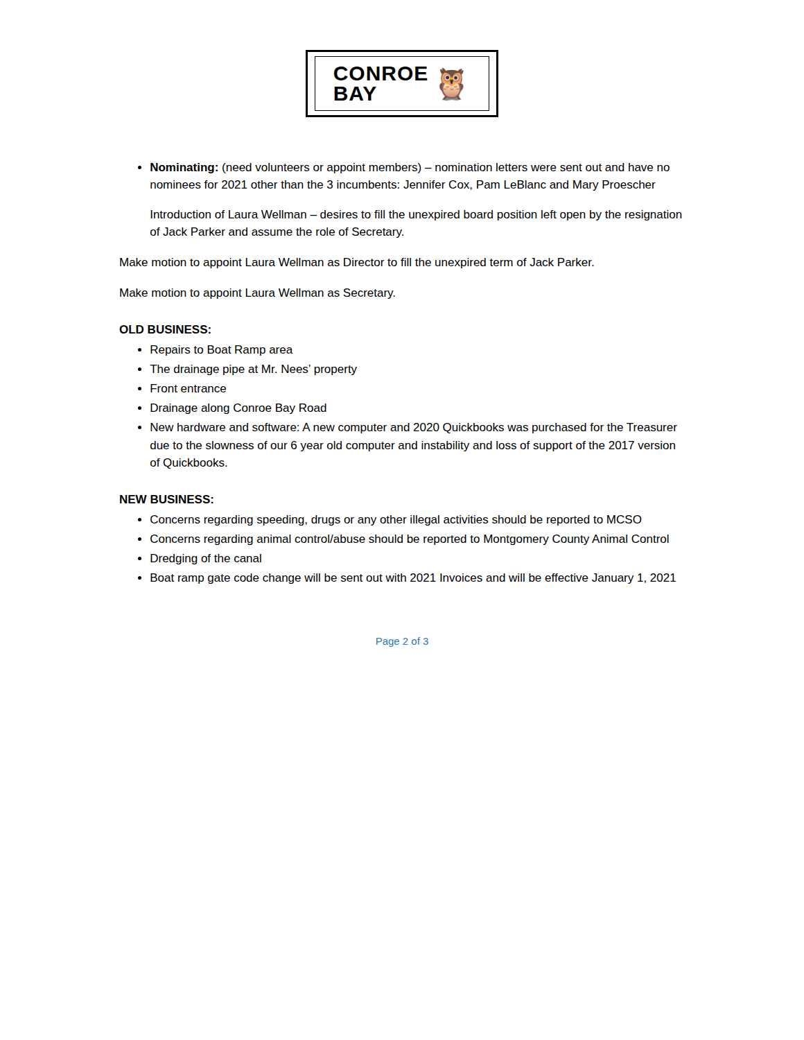CONROE
BAY🦉
Nominating: (need volunteers or appoint members) – nomination letters were sent out and have no nominees for 2021 other than the 3 incumbents: Jennifer Cox, Pam LeBlanc and Mary Proescher
Introduction of Laura Wellman – desires to fill the unexpired board position left open by the resignation of Jack Parker and assume the role of Secretary.
Make motion to appoint Laura Wellman as Director to fill the unexpired term of Jack Parker.
Make motion to appoint Laura Wellman as Secretary.
OLD BUSINESS:
Repairs to Boat Ramp area
The drainage pipe at Mr. Nees’ property
Front entrance
Drainage along Conroe Bay Road
New hardware and software: A new computer and 2020 Quickbooks was purchased for the Treasurer due to the slowness of our 6 year old computer and instability and loss of support of the 2017 version of Quickbooks.
NEW BUSINESS:
Concerns regarding speeding, drugs or any other illegal activities should be reported to MCSO
Concerns regarding animal control/abuse should be reported to Montgomery County Animal Control
Dredging of the canal
Boat ramp gate code change will be sent out with 2021 Invoices and will be effective January 1, 2021
Page 2 of 3